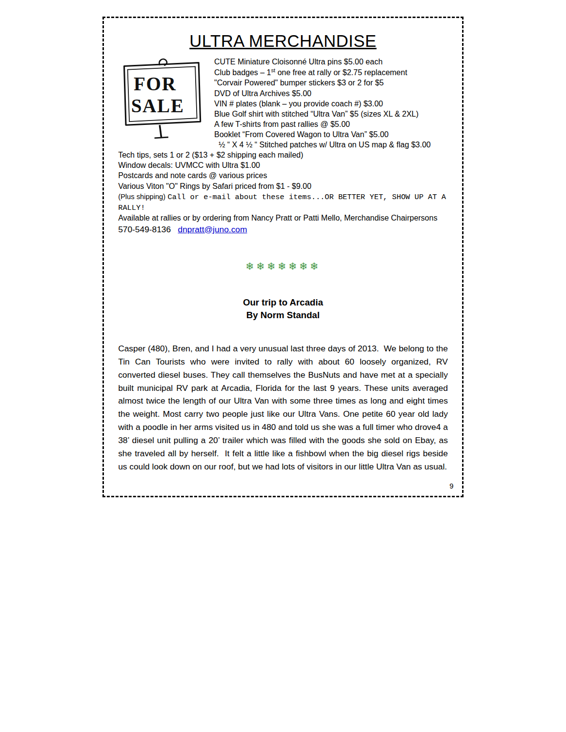ULTRA MERCHANDISE
FOR SALE
CUTE Miniature Cloisonné Ultra pins $5.00 each
Club badges – 1st one free at rally or $2.75 replacement
"Corvair Powered" bumper stickers $3 or 2 for $5
DVD of Ultra Archives $5.00
VIN # plates (blank – you provide coach #) $3.00
Blue Golf shirt with stitched “Ultra Van” $5 (sizes XL & 2XL)
A few T-shirts from past rallies @ $5.00
Booklet “From Covered Wagon to Ultra Van” $5.00
½ “ X 4 ½ “ Stitched patches w/ Ultra on US map & flag $3.00
Tech tips, sets 1 or 2 ($13 + $2 shipping each mailed)
Window decals: UVMCC with Ultra $1.00
Postcards and note cards @ various prices
Various Viton "O" Rings by Safari priced from $1 - $9.00
(Plus shipping) Call or e-mail about these items...OR BETTER YET, SHOW UP AT A RALLY!
Available at rallies or by ordering from Nancy Pratt or Patti Mello, Merchandise Chairpersons
570-549-8136 dnpratt@juno.com
❄❄❄❄❄❄❄
Our trip to Arcadia
By Norm Standal
Casper (480), Bren, and I had a very unusual last three days of 2013. We belong to the Tin Can Tourists who were invited to rally with about 60 loosely organized, RV converted diesel buses. They call themselves the BusNuts and have met at a specially built municipal RV park at Arcadia, Florida for the last 9 years. These units averaged almost twice the length of our Ultra Van with some three times as long and eight times the weight. Most carry two people just like our Ultra Vans. One petite 60 year old lady with a poodle in her arms visited us in 480 and told us she was a full timer who drove4 a 38’ diesel unit pulling a 20’ trailer which was filled with the goods she sold on Ebay, as she traveled all by herself. It felt a little like a fishbowl when the big diesel rigs beside us could look down on our roof, but we had lots of visitors in our little Ultra Van as usual.
9